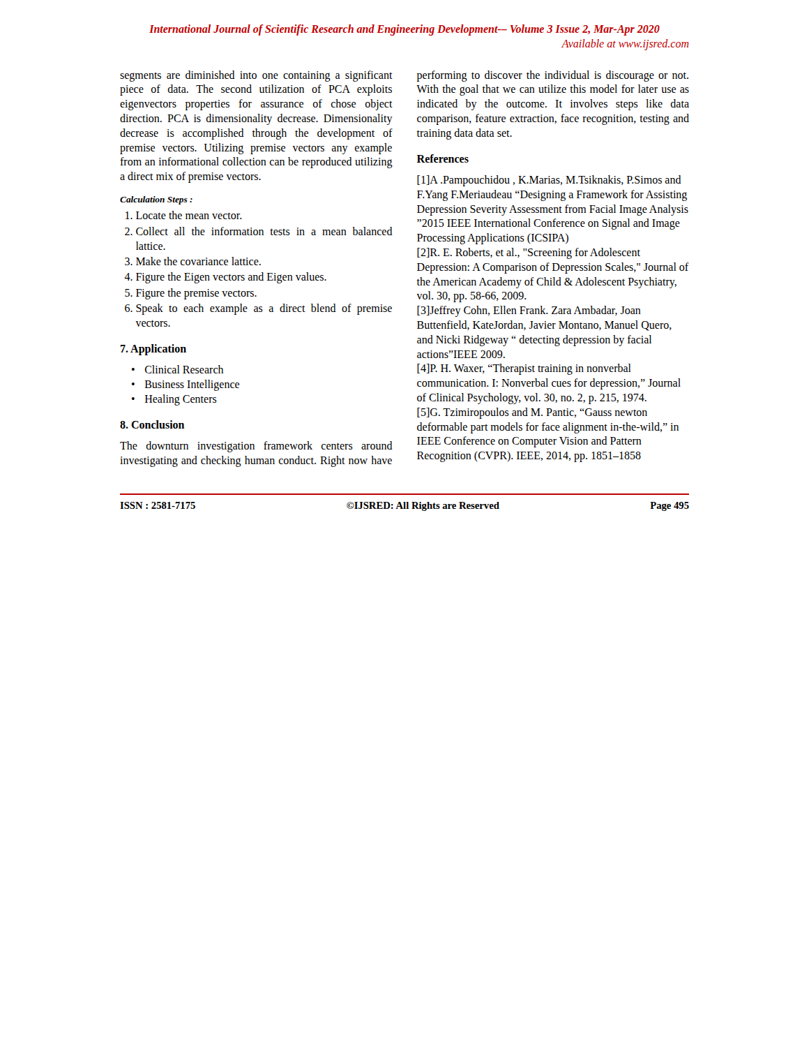International Journal of Scientific Research and Engineering Development-– Volume 3 Issue 2, Mar-Apr 2020
Available at www.ijsred.com
segments are diminished into one containing a significant piece of data. The second utilization of PCA exploits eigenvectors properties for assurance of chose object direction. PCA is dimensionality decrease. Dimensionality decrease is accomplished through the development of premise vectors. Utilizing premise vectors any example from an informational collection can be reproduced utilizing a direct mix of premise vectors.
Calculation Steps :
Locate the mean vector.
Collect all the information tests in a mean balanced lattice.
Make the covariance lattice.
Figure the Eigen vectors and Eigen values.
Figure the premise vectors.
Speak to each example as a direct blend of premise vectors.
7. Application
Clinical Research
Business Intelligence
Healing Centers
8. Conclusion
The downturn investigation framework centers around investigating and checking human conduct. Right now have performing to discover the individual is discourage or not. With the goal that we can utilize this model for later use as indicated by the outcome. It involves steps like data comparison, feature extraction, face recognition, testing and training data data set.
References
[1]A .Pampouchidou , K.Marias, M.Tsiknakis, P.Simos and F.Yang F.Meriaudeau “Designing a Framework for Assisting Depression Severity Assessment from Facial Image Analysis ”2015 IEEE International Conference on Signal and Image Processing Applications (ICSIPA)
[2]R. E. Roberts, et al., "Screening for Adolescent Depression: A Comparison of Depression Scales," Journal of the American Academy of Child & Adolescent Psychiatry, vol. 30, pp. 58-66, 2009.
[3]Jeffrey Cohn, Ellen Frank. Zara Ambadar, Joan Buttenfield, KateJordan, Javier Montano, Manuel Quero, and Nicki Ridgeway “ detecting depression by facial actions”IEEE 2009.
[4]P. H. Waxer, “Therapist training in nonverbal communication. I: Nonverbal cues for depression,” Journal of Clinical Psychology, vol. 30, no. 2, p. 215, 1974.
[5]G. Tzimiropoulos and M. Pantic, “Gauss newton deformable part models for face alignment in-the-wild,” in IEEE Conference on Computer Vision and Pattern Recognition (CVPR). IEEE, 2014, pp. 1851–1858
ISSN : 2581-7175
©IJSRED: All Rights are Reserved
Page 495